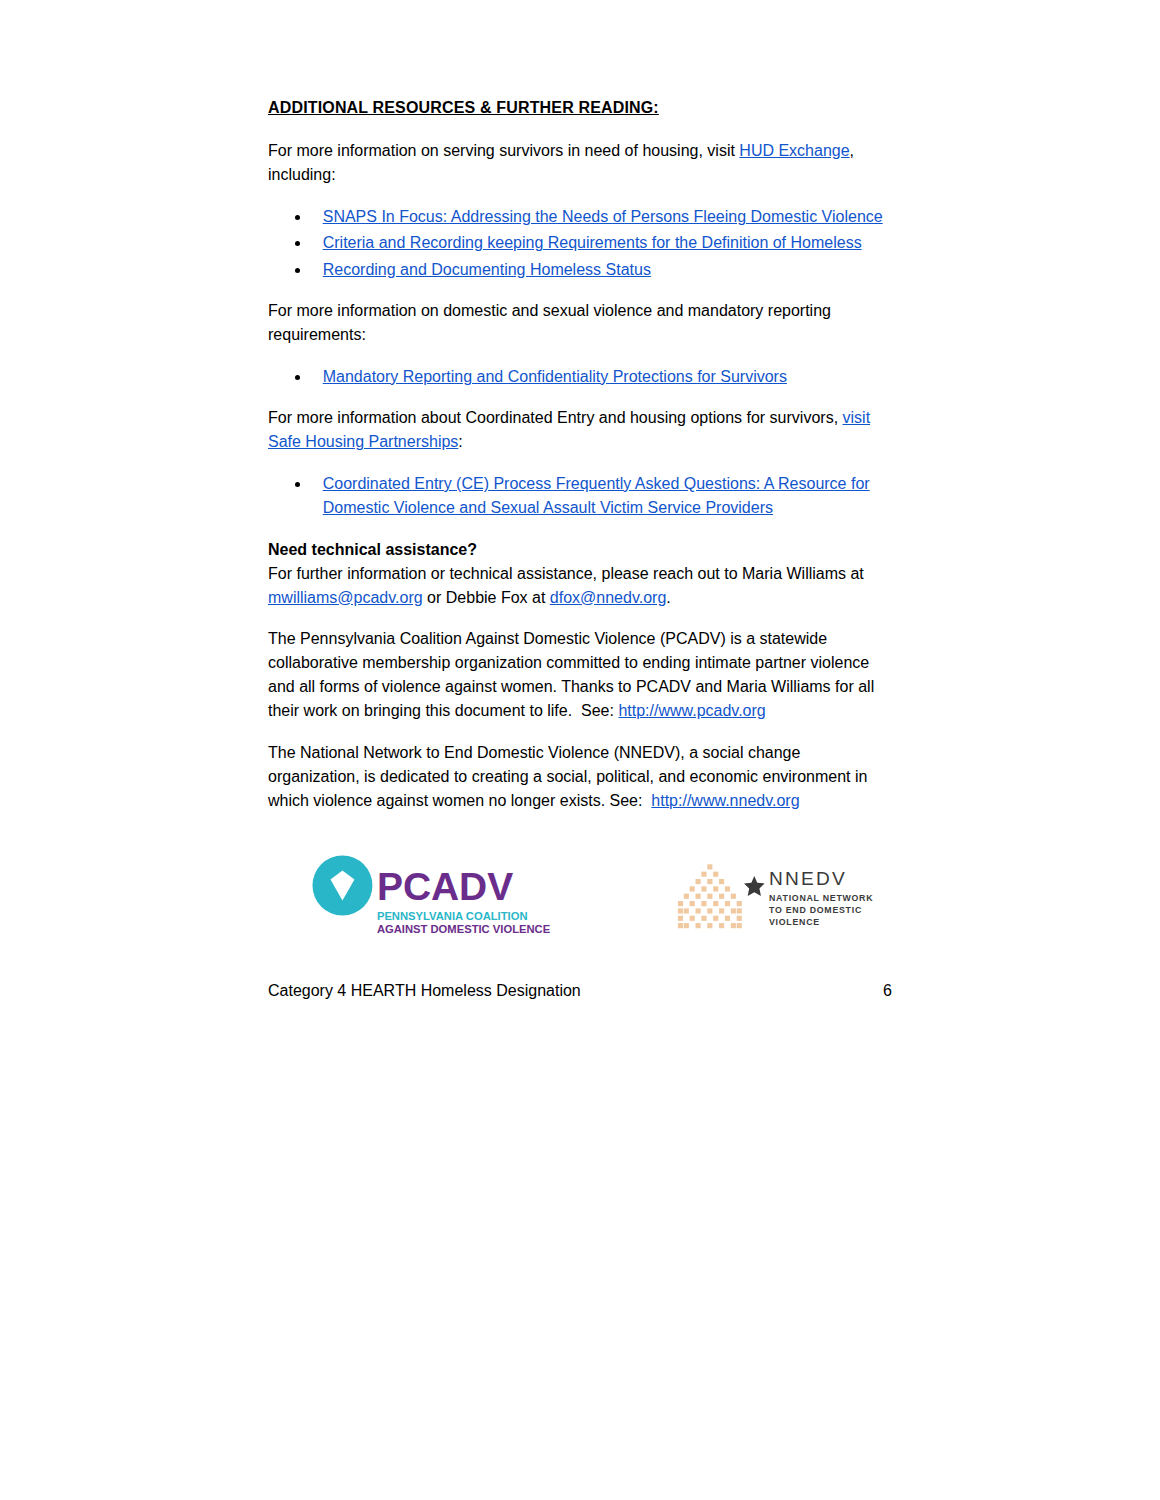ADDITIONAL RESOURCES & FURTHER READING:
For more information on serving survivors in need of housing, visit HUD Exchange, including:
SNAPS In Focus: Addressing the Needs of Persons Fleeing Domestic Violence
Criteria and Recording keeping Requirements for the Definition of Homeless
Recording and Documenting Homeless Status
For more information on domestic and sexual violence and mandatory reporting requirements:
Mandatory Reporting and Confidentiality Protections for Survivors
For more information about Coordinated Entry and housing options for survivors, visit Safe Housing Partnerships:
Coordinated Entry (CE) Process Frequently Asked Questions: A Resource for Domestic Violence and Sexual Assault Victim Service Providers
Need technical assistance?
For further information or technical assistance, please reach out to Maria Williams at mwilliams@pcadv.org or Debbie Fox at dfox@nnedv.org.
The Pennsylvania Coalition Against Domestic Violence (PCADV) is a statewide collaborative membership organization committed to ending intimate partner violence and all forms of violence against women. Thanks to PCADV and Maria Williams for all their work on bringing this document to life. See: http://www.pcadv.org
The National Network to End Domestic Violence (NNEDV), a social change organization, is dedicated to creating a social, political, and economic environment in which violence against women no longer exists. See: http://www.nnedv.org
PCADV PENNSYLVANIA COALITION AGAINST DOMESTIC VIOLENCE
NNEDV NATIONAL NETWORK TO END DOMESTIC VIOLENCE
Category 4 HEARTH Homeless Designation 6